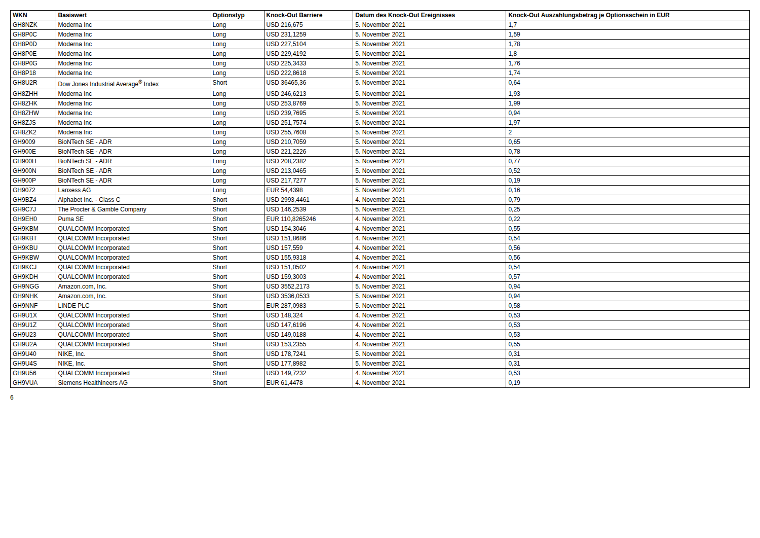| WKN | Basiswert | Optionstyp | Knock-Out Barriere | Datum des Knock-Out Ereignisses | Knock-Out Auszahlungsbetrag je Optionsschein in EUR |
| --- | --- | --- | --- | --- | --- |
| GH8NZK | Moderna Inc | Long | USD 216,675 | 5. November 2021 | 1,7 |
| GH8P0C | Moderna Inc | Long | USD 231,1259 | 5. November 2021 | 1,59 |
| GH8P0D | Moderna Inc | Long | USD 227,5104 | 5. November 2021 | 1,78 |
| GH8P0E | Moderna Inc | Long | USD 229,4192 | 5. November 2021 | 1,8 |
| GH8P0G | Moderna Inc | Long | USD 225,3433 | 5. November 2021 | 1,76 |
| GH8P18 | Moderna Inc | Long | USD 222,8618 | 5. November 2021 | 1,74 |
| GH8U2R | Dow Jones Industrial Average ® Index | Short | USD 36465,36 | 5. November 2021 | 0,64 |
| GH8ZHH | Moderna Inc | Long | USD 246,6213 | 5. November 2021 | 1,93 |
| GH8ZHK | Moderna Inc | Long | USD 253,8769 | 5. November 2021 | 1,99 |
| GH8ZHW | Moderna Inc | Long | USD 239,7695 | 5. November 2021 | 0,94 |
| GH8ZJS | Moderna Inc | Long | USD 251,7574 | 5. November 2021 | 1,97 |
| GH8ZK2 | Moderna Inc | Long | USD 255,7608 | 5. November 2021 | 2 |
| GH9009 | BioNTech SE - ADR | Long | USD 210,7059 | 5. November 2021 | 0,65 |
| GH900E | BioNTech SE - ADR | Long | USD 221,2226 | 5. November 2021 | 0,78 |
| GH900H | BioNTech SE - ADR | Long | USD 208,2382 | 5. November 2021 | 0,77 |
| GH900N | BioNTech SE - ADR | Long | USD 213,0465 | 5. November 2021 | 0,52 |
| GH900P | BioNTech SE - ADR | Long | USD 217,7277 | 5. November 2021 | 0,19 |
| GH9072 | Lanxess AG | Long | EUR 54,4398 | 5. November 2021 | 0,16 |
| GH9BZ4 | Alphabet Inc. - Class C | Short | USD 2993,4461 | 4. November 2021 | 0,79 |
| GH9C7J | The Procter & Gamble Company | Short | USD 146,2539 | 5. November 2021 | 0,25 |
| GH9EH0 | Puma SE | Short | EUR 110,8265246 | 4. November 2021 | 0,22 |
| GH9KBM | QUALCOMM Incorporated | Short | USD 154,3046 | 4. November 2021 | 0,55 |
| GH9KBT | QUALCOMM Incorporated | Short | USD 151,8686 | 4. November 2021 | 0,54 |
| GH9KBU | QUALCOMM Incorporated | Short | USD 157,559 | 4. November 2021 | 0,56 |
| GH9KBW | QUALCOMM Incorporated | Short | USD 155,9318 | 4. November 2021 | 0,56 |
| GH9KCJ | QUALCOMM Incorporated | Short | USD 151,0502 | 4. November 2021 | 0,54 |
| GH9KDH | QUALCOMM Incorporated | Short | USD 159,3003 | 4. November 2021 | 0,57 |
| GH9NGG | Amazon.com, Inc. | Short | USD 3552,2173 | 5. November 2021 | 0,94 |
| GH9NHK | Amazon.com, Inc. | Short | USD 3536,0533 | 5. November 2021 | 0,94 |
| GH9NNF | LINDE PLC | Short | EUR 287,0983 | 5. November 2021 | 0,58 |
| GH9U1X | QUALCOMM Incorporated | Short | USD 148,324 | 4. November 2021 | 0,53 |
| GH9U1Z | QUALCOMM Incorporated | Short | USD 147,6196 | 4. November 2021 | 0,53 |
| GH9U23 | QUALCOMM Incorporated | Short | USD 149,0188 | 4. November 2021 | 0,53 |
| GH9U2A | QUALCOMM Incorporated | Short | USD 153,2355 | 4. November 2021 | 0,55 |
| GH9U40 | NIKE, Inc. | Short | USD 178,7241 | 5. November 2021 | 0,31 |
| GH9U4S | NIKE, Inc. | Short | USD 177,8982 | 5. November 2021 | 0,31 |
| GH9U56 | QUALCOMM Incorporated | Short | USD 149,7232 | 4. November 2021 | 0,53 |
| GH9VUA | Siemens Healthineers AG | Short | EUR 61,4478 | 4. November 2021 | 0,19 |
6